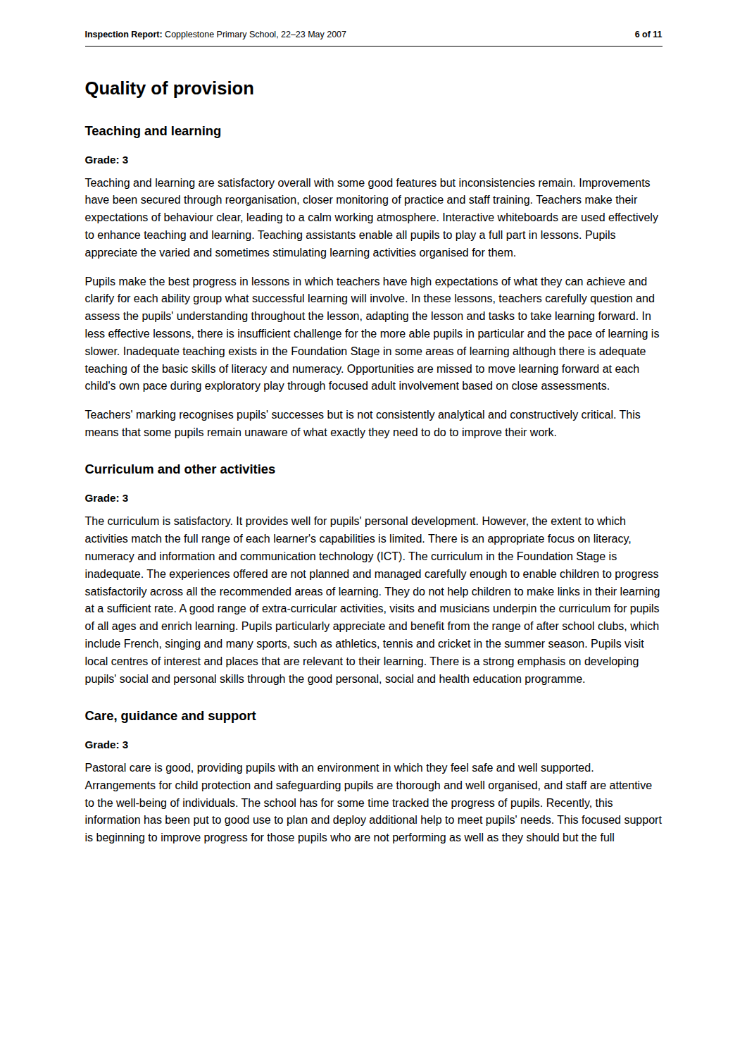Inspection Report: Copplestone Primary School, 22–23 May 2007
6 of 11
Quality of provision
Teaching and learning
Grade: 3
Teaching and learning are satisfactory overall with some good features but inconsistencies remain. Improvements have been secured through reorganisation, closer monitoring of practice and staff training. Teachers make their expectations of behaviour clear, leading to a calm working atmosphere. Interactive whiteboards are used effectively to enhance teaching and learning. Teaching assistants enable all pupils to play a full part in lessons. Pupils appreciate the varied and sometimes stimulating learning activities organised for them.
Pupils make the best progress in lessons in which teachers have high expectations of what they can achieve and clarify for each ability group what successful learning will involve. In these lessons, teachers carefully question and assess the pupils' understanding throughout the lesson, adapting the lesson and tasks to take learning forward. In less effective lessons, there is insufficient challenge for the more able pupils in particular and the pace of learning is slower. Inadequate teaching exists in the Foundation Stage in some areas of learning although there is adequate teaching of the basic skills of literacy and numeracy. Opportunities are missed to move learning forward at each child's own pace during exploratory play through focused adult involvement based on close assessments.
Teachers' marking recognises pupils' successes but is not consistently analytical and constructively critical. This means that some pupils remain unaware of what exactly they need to do to improve their work.
Curriculum and other activities
Grade: 3
The curriculum is satisfactory. It provides well for pupils' personal development. However, the extent to which activities match the full range of each learner's capabilities is limited. There is an appropriate focus on literacy, numeracy and information and communication technology (ICT). The curriculum in the Foundation Stage is inadequate. The experiences offered are not planned and managed carefully enough to enable children to progress satisfactorily across all the recommended areas of learning. They do not help children to make links in their learning at a sufficient rate. A good range of extra-curricular activities, visits and musicians underpin the curriculum for pupils of all ages and enrich learning. Pupils particularly appreciate and benefit from the range of after school clubs, which include French, singing and many sports, such as athletics, tennis and cricket in the summer season. Pupils visit local centres of interest and places that are relevant to their learning. There is a strong emphasis on developing pupils' social and personal skills through the good personal, social and health education programme.
Care, guidance and support
Grade: 3
Pastoral care is good, providing pupils with an environment in which they feel safe and well supported. Arrangements for child protection and safeguarding pupils are thorough and well organised, and staff are attentive to the well-being of individuals. The school has for some time tracked the progress of pupils. Recently, this information has been put to good use to plan and deploy additional help to meet pupils' needs. This focused support is beginning to improve progress for those pupils who are not performing as well as they should but the full